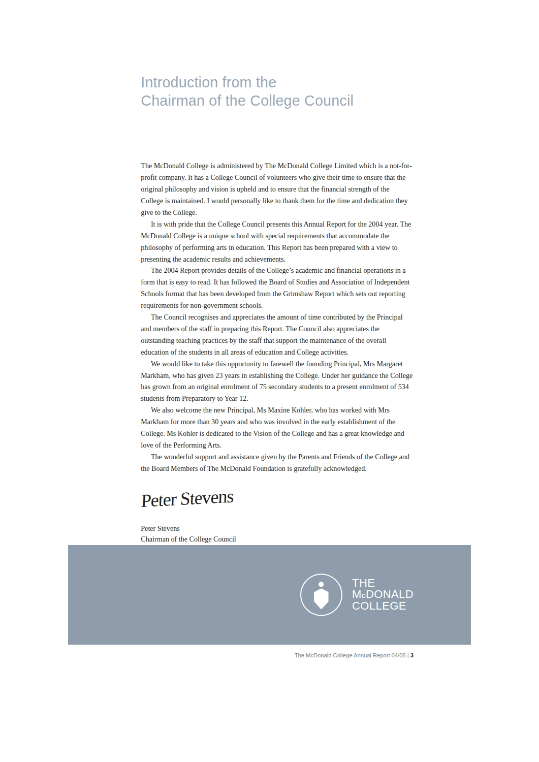Introduction from the
Chairman of the College Council
The McDonald College is administered by The McDonald College Limited which is a not-for-profit company. It has a College Council of volunteers who give their time to ensure that the original philosophy and vision is upheld and to ensure that the financial strength of the College is maintained. I would personally like to thank them for the time and dedication they give to the College.
It is with pride that the College Council presents this Annual Report for the 2004 year. The McDonald College is a unique school with special requirements that accommodate the philosophy of performing arts in education. This Report has been prepared with a view to presenting the academic results and achievements.
The 2004 Report provides details of the College’s academic and financial operations in a form that is easy to read. It has followed the Board of Studies and Association of Independent Schools format that has been developed from the Grimshaw Report which sets out reporting requirements for non-government schools.
The Council recognises and appreciates the amount of time contributed by the Principal and members of the staff in preparing this Report. The Council also appreciates the outstanding teaching practices by the staff that support the maintenance of the overall education of the students in all areas of education and College activities.
We would like to take this opportunity to farewell the founding Principal, Mrs Margaret Markham, who has given 23 years in establishing the College. Under her guidance the College has grown from an original enrolment of 75 secondary students to a present enrolment of 534 students from Preparatory to Year 12.
We also welcome the new Principal, Ms Maxine Kohler, who has worked with Mrs Markham for more than 30 years and who was involved in the early establishment of the College. Ms Kohler is dedicated to the Vision of the College and has a great knowledge and love of the Performing Arts.
The wonderful support and assistance given by the Parents and Friends of the College and the Board Members of The McDonald Foundation is gratefully acknowledged.
Peter Stevens
Peter Stevens
Chairman of the College Council
THE Mc DONALD COLLEGE
The McDonald College Annual Report 04/05 | 3